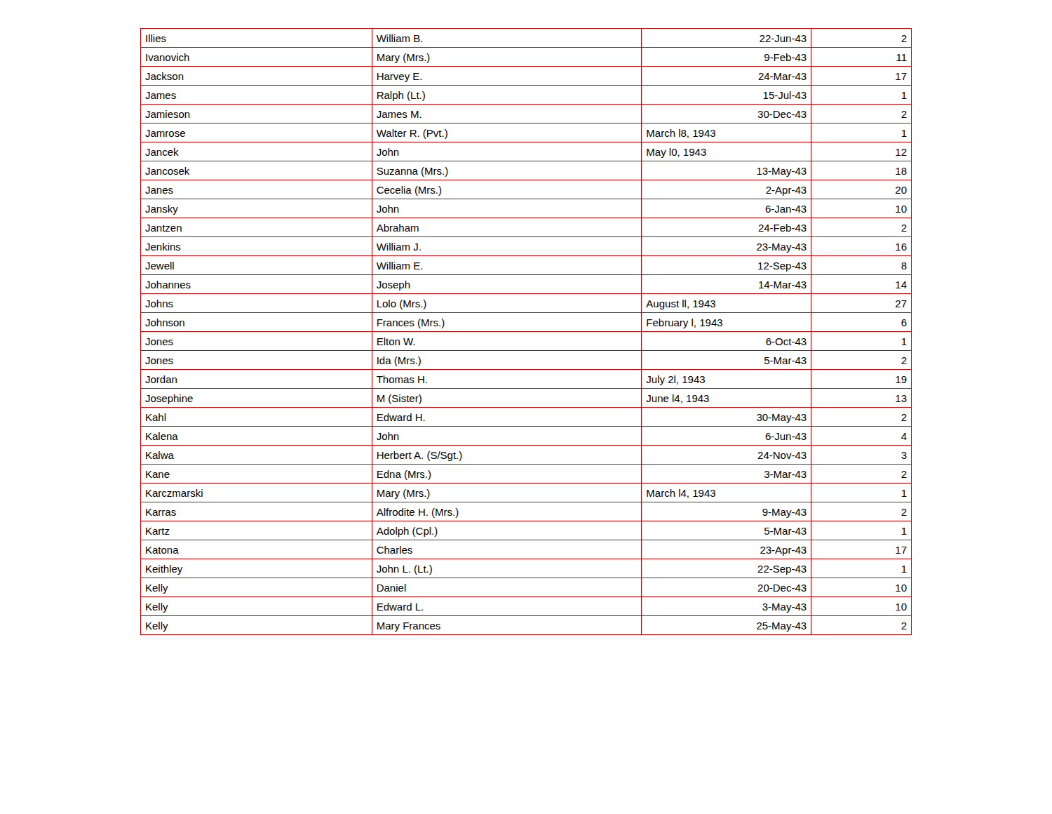| Illies | William B. | 22-Jun-43 | 2 |
| Ivanovich | Mary (Mrs.) | 9-Feb-43 | 11 |
| Jackson | Harvey E. | 24-Mar-43 | 17 |
| James | Ralph (Lt.) | 15-Jul-43 | 1 |
| Jamieson | James M. | 30-Dec-43 | 2 |
| Jamrose | Walter R. (Pvt.) | March l8, 1943 | 1 |
| Jancek | John | May l0, 1943 | 12 |
| Jancosek | Suzanna (Mrs.) | 13-May-43 | 18 |
| Janes | Cecelia (Mrs.) | 2-Apr-43 | 20 |
| Jansky | John | 6-Jan-43 | 10 |
| Jantzen | Abraham | 24-Feb-43 | 2 |
| Jenkins | William J. | 23-May-43 | 16 |
| Jewell | William E. | 12-Sep-43 | 8 |
| Johannes | Joseph | 14-Mar-43 | 14 |
| Johns | Lolo (Mrs.) | August ll, 1943 | 27 |
| Johnson | Frances (Mrs.) | February l, 1943 | 6 |
| Jones | Elton W. | 6-Oct-43 | 1 |
| Jones | Ida (Mrs.) | 5-Mar-43 | 2 |
| Jordan | Thomas H. | July 2l, 1943 | 19 |
| Josephine | M (Sister) | June l4, 1943 | 13 |
| Kahl | Edward H. | 30-May-43 | 2 |
| Kalena | John | 6-Jun-43 | 4 |
| Kalwa | Herbert A. (S/Sgt.) | 24-Nov-43 | 3 |
| Kane | Edna (Mrs.) | 3-Mar-43 | 2 |
| Karczmarski | Mary (Mrs.) | March l4, 1943 | 1 |
| Karras | Alfrodite H. (Mrs.) | 9-May-43 | 2 |
| Kartz | Adolph (Cpl.) | 5-Mar-43 | 1 |
| Katona | Charles | 23-Apr-43 | 17 |
| Keithley | John L. (Lt.) | 22-Sep-43 | 1 |
| Kelly | Daniel | 20-Dec-43 | 10 |
| Kelly | Edward L. | 3-May-43 | 10 |
| Kelly | Mary Frances | 25-May-43 | 2 |